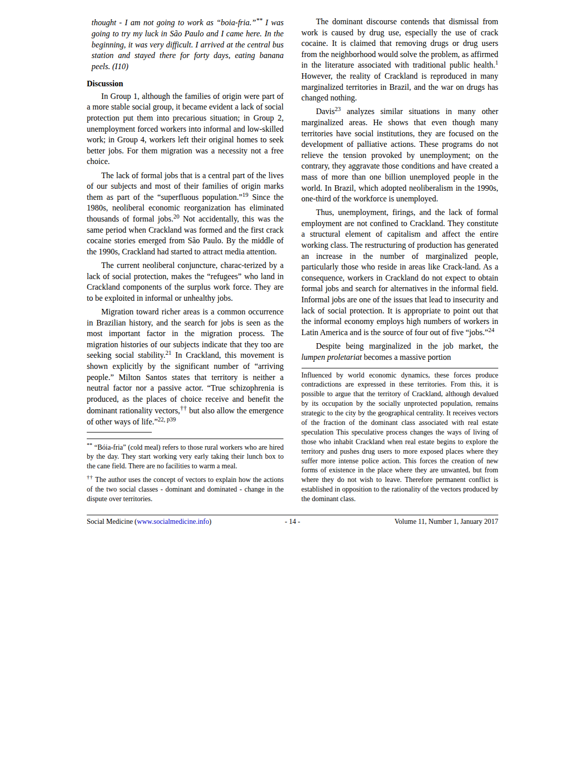thought - I am not going to work as “boia-fria.”** I was going to try my luck in São Paulo and I came here. In the beginning, it was very difficult. I arrived at the central bus station and stayed there for forty days, eating banana peels. (I10)
Discussion
In Group 1, although the families of origin were part of a more stable social group, it became evident a lack of social protection put them into precarious situation; in Group 2, unemployment forced workers into informal and low-skilled work; in Group 4, workers left their original homes to seek better jobs. For them migration was a necessity not a free choice.
The lack of formal jobs that is a central part of the lives of our subjects and most of their families of origin marks them as part of the “superfluous population.”19 Since the 1980s, neoliberal economic reorganization has eliminated thousands of formal jobs.20 Not accidentally, this was the same period when Crackland was formed and the first crack cocaine stories emerged from São Paulo. By the middle of the 1990s, Crackland had started to attract media attention.
The current neoliberal conjuncture, charac-terized by a lack of social protection, makes the “refugees” who land in Crackland components of the surplus work force. They are to be exploited in informal or unhealthy jobs.
Migration toward richer areas is a common occurrence in Brazilian history, and the search for jobs is seen as the most important factor in the migration process. The migration histories of our subjects indicate that they too are seeking social stability.21 In Crackland, this movement is shown explicitly by the significant number of “arriving people.” Milton Santos states that territory is neither a neutral factor nor a passive actor. “True schizophrenia is produced, as the places of choice receive and benefit the dominant rationality vectors,†† but also allow the emergence of other ways of life.”22, p39
** “Bóia-fria” (cold meal) refers to those rural workers who are hired by the day. They start working very early taking their lunch box to the cane field. There are no facilities to warm a meal.
†† The author uses the concept of vectors to explain how the actions of the two social classes - dominant and dominated - change in the dispute over territories.
The dominant discourse contends that dismissal from work is caused by drug use, especially the use of crack cocaine. It is claimed that removing drugs or drug users from the neighborhood would solve the problem, as affirmed in the literature associated with traditional public health.1 However, the reality of Crackland is reproduced in many marginalized territories in Brazil, and the war on drugs has changed nothing.
Davis23 analyzes similar situations in many other marginalized areas. He shows that even though many territories have social institutions, they are focused on the development of palliative actions. These programs do not relieve the tension provoked by unemployment; on the contrary, they aggravate those conditions and have created a mass of more than one billion unemployed people in the world. In Brazil, which adopted neoliberalism in the 1990s, one-third of the workforce is unemployed.
Thus, unemployment, firings, and the lack of formal employment are not confined to Crackland. They constitute a structural element of capitalism and affect the entire working class. The restructuring of production has generated an increase in the number of marginalized people, particularly those who reside in areas like Crack-land. As a consequence, workers in Crackland do not expect to obtain formal jobs and search for alternatives in the informal field. Informal jobs are one of the issues that lead to insecurity and lack of social protection. It is appropriate to point out that the informal economy employs high numbers of workers in Latin America and is the source of four out of five “jobs.”24
Despite being marginalized in the job market, the lumpen proletariat becomes a massive portion
Influenced by world economic dynamics, these forces produce contradictions are expressed in these territories. From this, it is possible to argue that the territory of Crackland, although devalued by its occupation by the socially unprotected population, remains strategic to the city by the geographical centrality. It receives vectors of the fraction of the dominant class associated with real estate speculation This speculative process changes the ways of living of those who inhabit Crackland when real estate begins to explore the territory and pushes drug users to more exposed places where they suffer more intense police action. This forces the creation of new forms of existence in the place where they are unwanted, but from where they do not wish to leave. Therefore permanent conflict is established in opposition to the rationality of the vectors produced by the dominant class.
Social Medicine (www.socialmedicine.info)
- 14 -
Volume 11, Number 1, January 2017